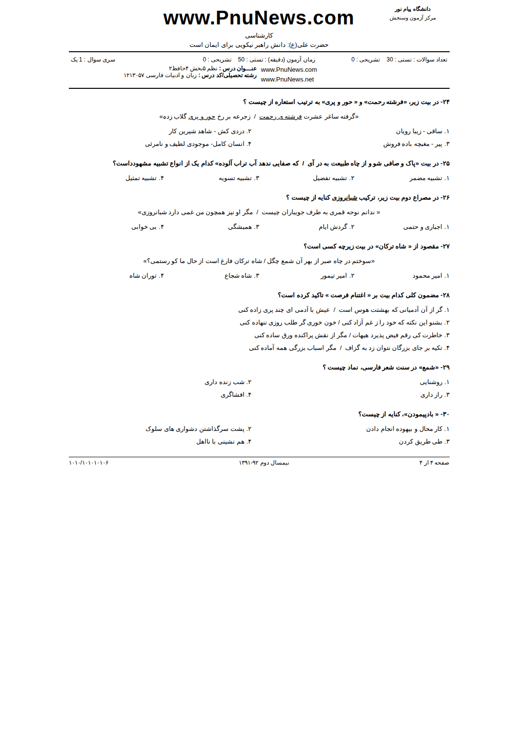دانشگاه پیام نور
مرکز آزمون وسنجش
www.PnuNews.com
کارشناسی
حضرت علی(ع): دانش راهبر نیکویی برای ایمان است
دانشگاه پیام نور
مرکز آزمون وسنجش
| تعداد سوالات : تستی : 30 تشریحی : 0 | زمان آزمون (دقیقه) : تستی : 50 تشریحی : 0 | سری سوال : 1 یک |
| www.PnuNews.com www.PnuNews.net | عنـــوان درس : نظم ۵بخش ۴حافظ۲ رشته تحصیلی/کد درس : زبان و ادبیات فارسی ۱۲۱۳۰۵۷ |
۲۴- در بیت زیر، «فرشته رحمت» و « حور و پری» به ترتیب استعاره از چیست ؟
«گرفته ساغر عشرت فرشته ی رحمت / زجرعه بر رخ حور و پری گلاب زده»
۱. ساقی - زیبا رویان
۲. دردی کش - شاهد شیرین کار
۳. پیر - مغبچه باده فروش
۴. انسان کامل- موجودی لطیف و نامرئی
۲۵- در بیت «پاک و صافی شو و از چاه طبیعت به در آی / که صفایی ندهد آب تراب آلوده» کدام یک از انواع تشبیه مشهودداست؟
۱. تشبیه مضمر
۲. تشبیه تفضیل
۳. تشبیه تسویه
۴. تشبیه تمثیل
۲۶- در مصراع دوم بیت زیر، ترکیب شبانروزی کنایه از چیست ؟
« ندانم نوحه قمری به طرف جویباران چیست / مگر او نیز همچون من غمی دارد شبانروزی»
۱. اجباری و حتمی
۲. گردش ایام
۳. همیشگی
۴. بی خوابی
۲۷- مقصود از « شاه ترکان» در بیت زیرچه کسی است؟
«سوختم در چاه صبر از بهر آن شمع چگل / شاه ترکان فارغ است از حال ما کو رستمی؟»
۱. امیر محمود
۲. امیر تیمور
۳. شاه شجاع
۴. توران شاه
۲۸- مضمون کلی کدام بیت بر « اغتنام فرصت » تاکید کرده است؟
۱. گر از آن آدمیانی که بهشتت هوس است / عیش با آدمی ای چند پری زاده کنی
۲. بشنو این نکته که خود را ز غم آزاد کنی / خون خوری گر طلب روزی ننهاده کنی
۳. خاطرت کی رقم فیض پذیرد هیهات / مگر از نقش پراکنده ورق ساده کنی
۴. تکیه بر جای بزرگان نتوان زد به گزاف / مگر اسباب بزرگی همه آماده کنی
۲۹- «شمع» در سنت شعر فارسی، نماد چیست ؟
۱. روشنایی
۲. شب زنده داری
۳. راز داری
۴. افشاگری
۳۰- « بادپیمودن»، کنایه از چیست؟
۱. کار محال و بیهوده انجام دادن
۲. پشت سرگذاشتن دشواری های سلوک
۳. طی طریق کردن
۴. هم نشینی با نااهل
صفحه ۴ از ۴
نیمسال دوم ۹۲-۱۳۹۱
۱۰۱۰/۱۰۱۰۱۰۱۰۶